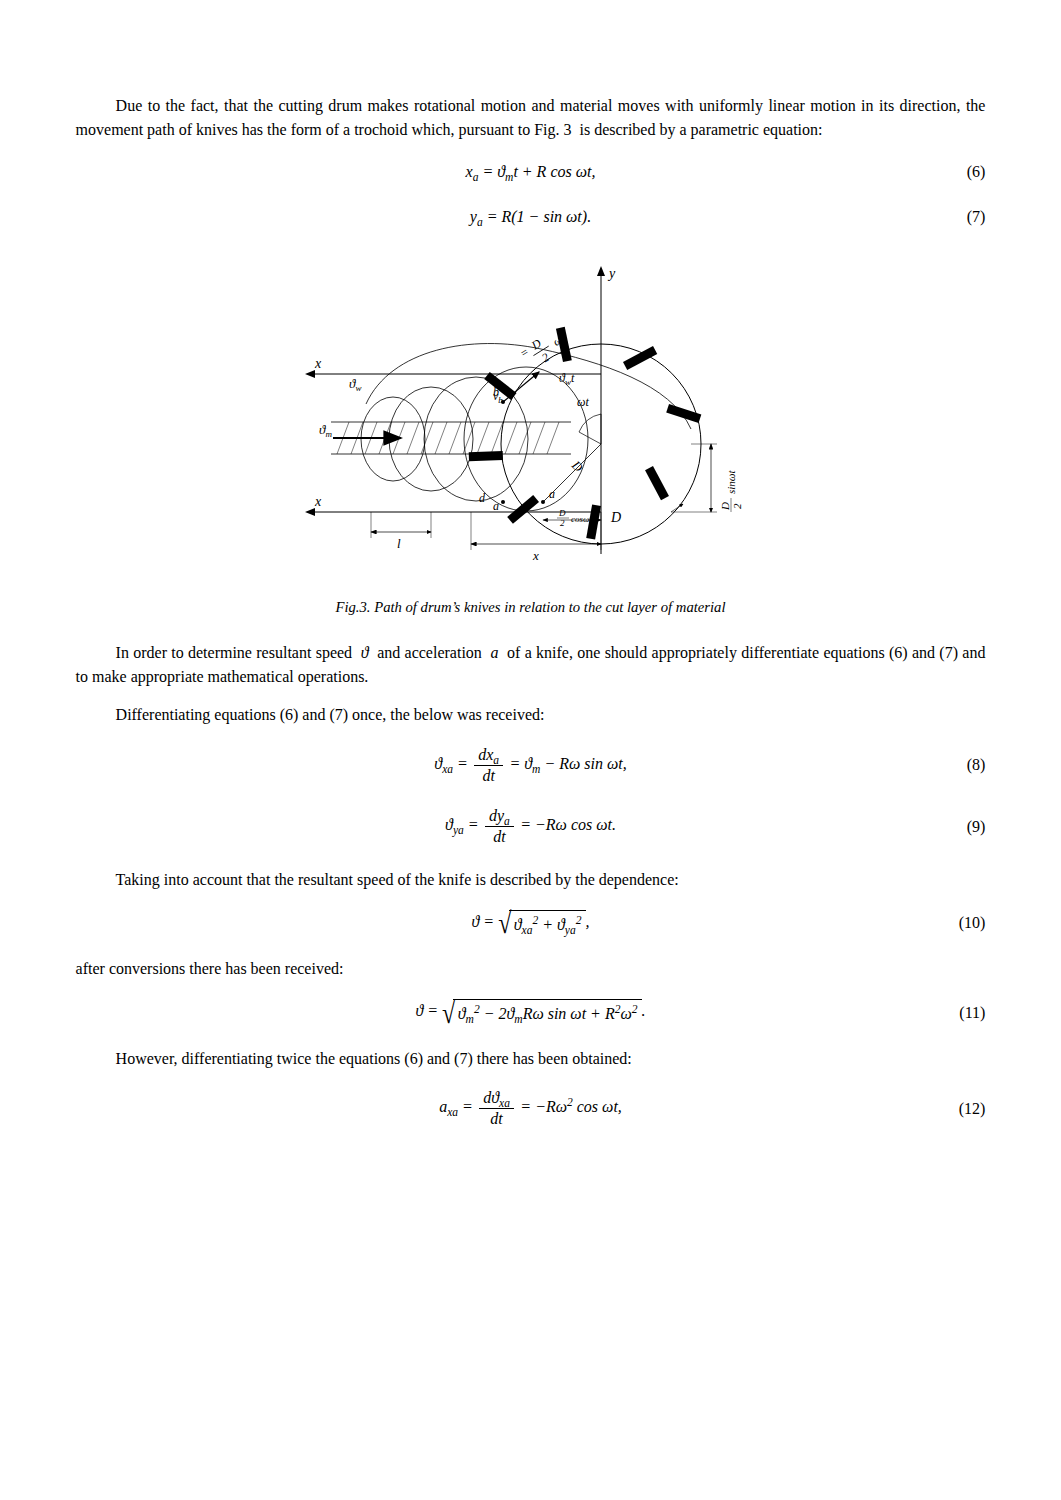Due to the fact, that the cutting drum makes rotational motion and material moves with uniformly linear motion in its direction, the movement path of knives has the form of a trochoid which, pursuant to Fig. 3 is described by a parametric equation:
xa = ϑmt + R cos ωt, (6)
ya = R(1 − sin ωt). (7)
y x x ϑm ϑw vb = D 2 ω ϑwt ωt D a b a d l x D 2 cosωt D D 2 sinωt
Fig.3. Path of drum’s knives in relation to the cut layer of material
In order to determine resultant speed ϑ and acceleration a of a knife, one should appropriately differentiate equations (6) and (7) and to make appropriate mathematical operations.
Differentiating equations (6) and (7) once, the below was received:
ϑxa = dxa dt = ϑm − Rω sin ωt, (8)
ϑya = dya dt = −Rω cos ωt. (9)
Taking into account that the resultant speed of the knife is described by the dependence:
ϑ = √ϑxa2 + ϑya2, (10)
after conversions there has been received:
ϑ = √ϑm2 − 2ϑmRω sin ωt + R2ω2. (11)
However, differentiating twice the equations (6) and (7) there has been obtained:
axa = dϑxa dt = −Rω2 cos ωt, (12)